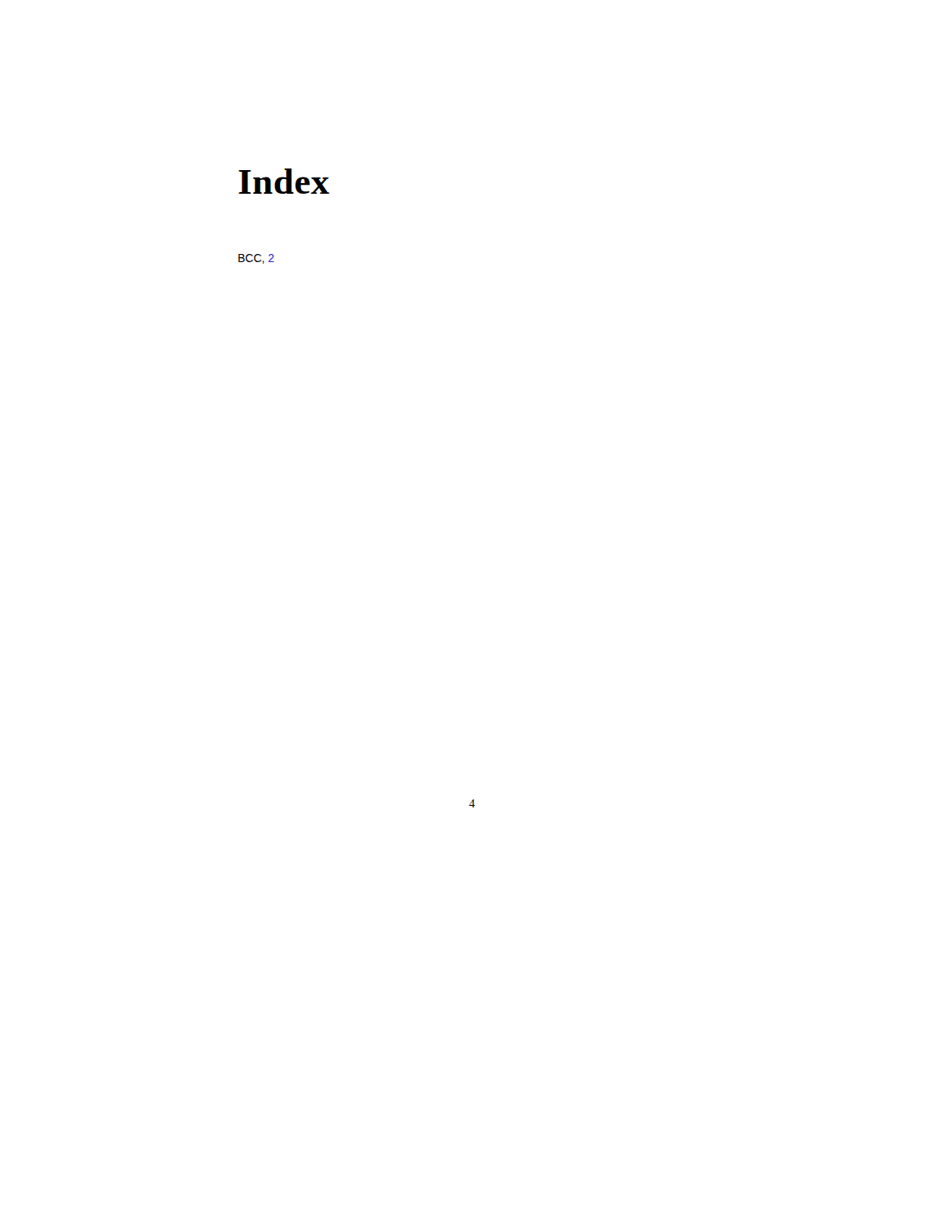Index
BCC, 2
4